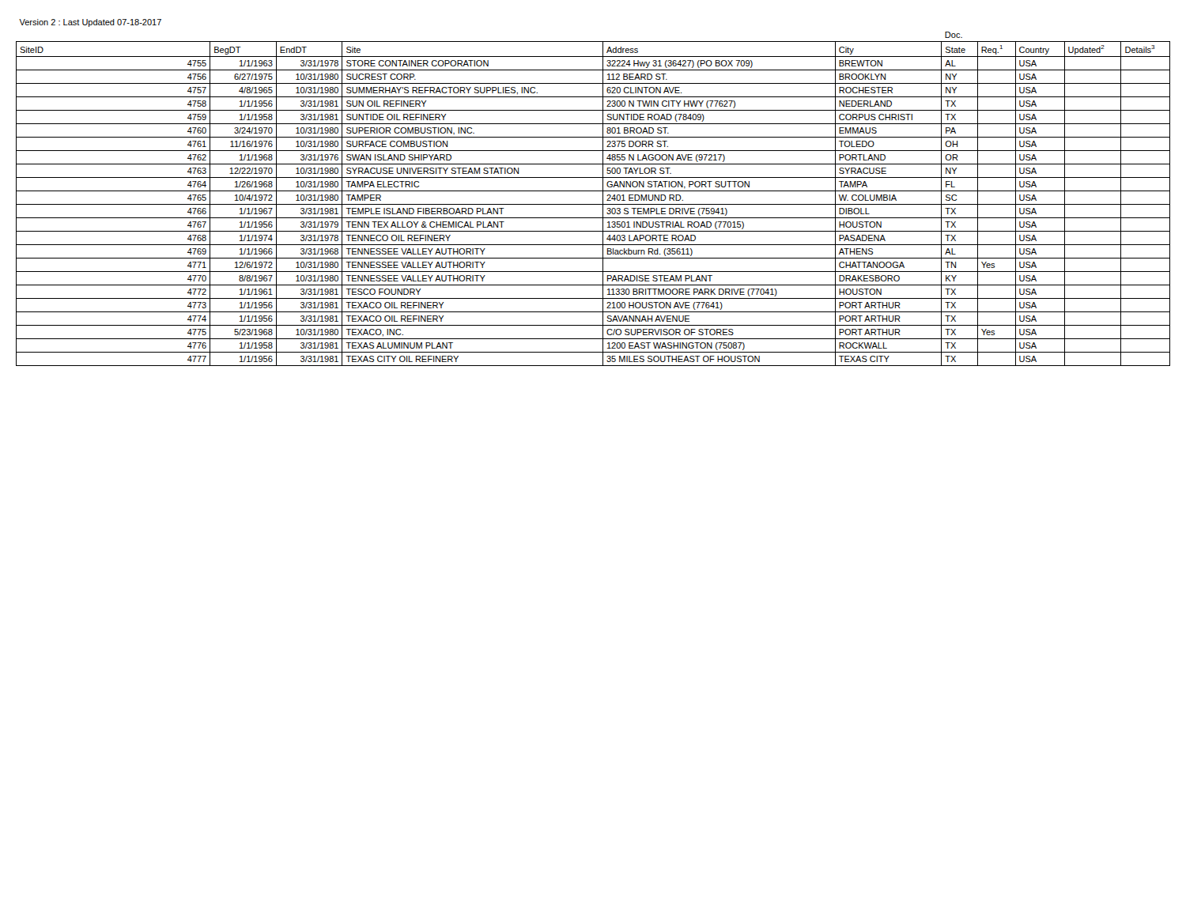| Version 2 : Last Updated 07-18-2017 | | | | | | | | | |
| | | | | | | Doc. | | | |
| SiteID | BegDT | EndDT | Site | Address | City | State | Req. 1 | Country | Updated 2 | Details 3 |
| 4755 | 1/1/1963 | 3/31/1978 | STORE CONTAINER COPORATION | 32224 Hwy 31 (36427) (PO BOX 709) | BREWTON | AL | | USA | | |
| 4756 | 6/27/1975 | 10/31/1980 | SUCREST CORP. | 112 BEARD ST. | BROOKLYN | NY | | USA | | |
| 4757 | 4/8/1965 | 10/31/1980 | SUMMERHAY'S REFRACTORY SUPPLIES, INC. | 620 CLINTON AVE. | ROCHESTER | NY | | USA | | |
| 4758 | 1/1/1956 | 3/31/1981 | SUN OIL REFINERY | 2300 N TWIN CITY HWY (77627) | NEDERLAND | TX | | USA | | |
| 4759 | 1/1/1958 | 3/31/1981 | SUNTIDE OIL REFINERY | SUNTIDE ROAD (78409) | CORPUS CHRISTI | TX | | USA | | |
| 4760 | 3/24/1970 | 10/31/1980 | SUPERIOR COMBUSTION, INC. | 801 BROAD ST. | EMMAUS | PA | | USA | | |
| 4761 | 11/16/1976 | 10/31/1980 | SURFACE COMBUSTION | 2375 DORR ST. | TOLEDO | OH | | USA | | |
| 4762 | 1/1/1968 | 3/31/1976 | SWAN ISLAND SHIPYARD | 4855 N LAGOON AVE (97217) | PORTLAND | OR | | USA | | |
| 4763 | 12/22/1970 | 10/31/1980 | SYRACUSE UNIVERSITY STEAM STATION | 500 TAYLOR ST. | SYRACUSE | NY | | USA | | |
| 4764 | 1/26/1968 | 10/31/1980 | TAMPA ELECTRIC | GANNON STATION, PORT SUTTON | TAMPA | FL | | USA | | |
| 4765 | 10/4/1972 | 10/31/1980 | TAMPER | 2401 EDMUND RD. | W. COLUMBIA | SC | | USA | | |
| 4766 | 1/1/1967 | 3/31/1981 | TEMPLE ISLAND FIBERBOARD PLANT | 303 S TEMPLE DRIVE (75941) | DIBOLL | TX | | USA | | |
| 4767 | 1/1/1956 | 3/31/1979 | TENN TEX ALLOY & CHEMICAL PLANT | 13501 INDUSTRIAL ROAD (77015) | HOUSTON | TX | | USA | | |
| 4768 | 1/1/1974 | 3/31/1978 | TENNECO OIL REFINERY | 4403 LAPORTE ROAD | PASADENA | TX | | USA | | |
| 4769 | 1/1/1966 | 3/31/1968 | TENNESSEE VALLEY AUTHORITY | Blackburn Rd. (35611) | ATHENS | AL | | USA | | |
| 4771 | 12/6/1972 | 10/31/1980 | TENNESSEE VALLEY AUTHORITY | | CHATTANOOGA | TN | Yes | USA | | |
| 4770 | 8/8/1967 | 10/31/1980 | TENNESSEE VALLEY AUTHORITY | PARADISE STEAM PLANT | DRAKESBORO | KY | | USA | | |
| 4772 | 1/1/1961 | 3/31/1981 | TESCO FOUNDRY | 11330 BRITTMOORE PARK DRIVE (77041) | HOUSTON | TX | | USA | | |
| 4773 | 1/1/1956 | 3/31/1981 | TEXACO OIL REFINERY | 2100 HOUSTON AVE (77641) | PORT ARTHUR | TX | | USA | | |
| 4774 | 1/1/1956 | 3/31/1981 | TEXACO OIL REFINERY | SAVANNAH AVENUE | PORT ARTHUR | TX | | USA | | |
| 4775 | 5/23/1968 | 10/31/1980 | TEXACO, INC. | C/O SUPERVISOR OF STORES | PORT ARTHUR | TX | Yes | USA | | |
| 4776 | 1/1/1958 | 3/31/1981 | TEXAS ALUMINUM PLANT | 1200 EAST WASHINGTON (75087) | ROCKWALL | TX | | USA | | |
| 4777 | 1/1/1956 | 3/31/1981 | TEXAS CITY OIL REFINERY | 35 MILES SOUTHEAST OF HOUSTON | TEXAS CITY | TX | | USA | | |